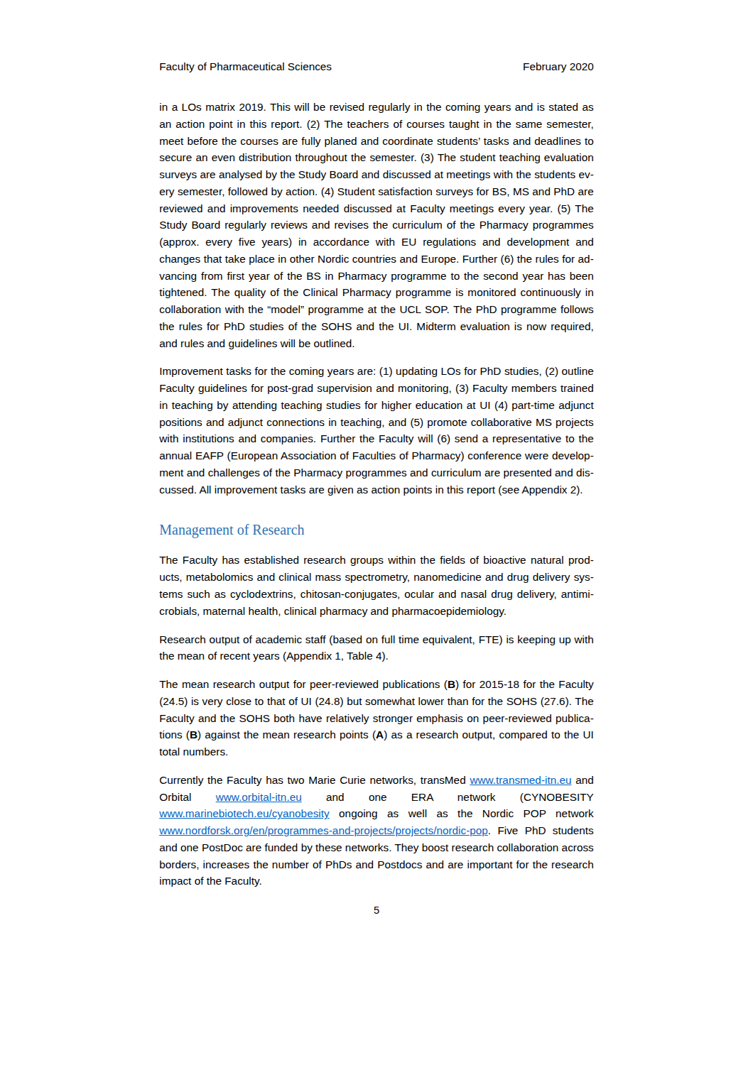Faculty of Pharmaceutical Sciences
February 2020
in a LOs matrix 2019. This will be revised regularly in the coming years and is stated as an action point in this report. (2) The teachers of courses taught in the same semester, meet before the courses are fully planed and coordinate students’ tasks and deadlines to secure an even distribution throughout the semester. (3) The student teaching evaluation surveys are analysed by the Study Board and discussed at meetings with the students every semester, followed by action. (4) Student satisfaction surveys for BS, MS and PhD are reviewed and improvements needed discussed at Faculty meetings every year. (5) The Study Board regularly reviews and revises the curriculum of the Pharmacy programmes (approx. every five years) in accordance with EU regulations and development and changes that take place in other Nordic countries and Europe. Further (6) the rules for advancing from first year of the BS in Pharmacy programme to the second year has been tightened. The quality of the Clinical Pharmacy programme is monitored continuously in collaboration with the “model” programme at the UCL SOP. The PhD programme follows the rules for PhD studies of the SOHS and the UI. Midterm evaluation is now required, and rules and guidelines will be outlined.
Improvement tasks for the coming years are: (1) updating LOs for PhD studies, (2) outline Faculty guidelines for post-grad supervision and monitoring, (3) Faculty members trained in teaching by attending teaching studies for higher education at UI (4) part-time adjunct positions and adjunct connections in teaching, and (5) promote collaborative MS projects with institutions and companies. Further the Faculty will (6) send a representative to the annual EAFP (European Association of Faculties of Pharmacy) conference were development and challenges of the Pharmacy programmes and curriculum are presented and discussed. All improvement tasks are given as action points in this report (see Appendix 2).
Management of Research
The Faculty has established research groups within the fields of bioactive natural products, metabolomics and clinical mass spectrometry, nanomedicine and drug delivery systems such as cyclodextrins, chitosan-conjugates, ocular and nasal drug delivery, antimicrobials, maternal health, clinical pharmacy and pharmacoepidemiology.
Research output of academic staff (based on full time equivalent, FTE) is keeping up with the mean of recent years (Appendix 1, Table 4).
The mean research output for peer-reviewed publications (B) for 2015-18 for the Faculty (24.5) is very close to that of UI (24.8) but somewhat lower than for the SOHS (27.6). The Faculty and the SOHS both have relatively stronger emphasis on peer-reviewed publications (B) against the mean research points (A) as a research output, compared to the UI total numbers.
Currently the Faculty has two Marie Curie networks, transMed www.transmed-itn.eu and Orbital www.orbital-itn.eu and one ERA network (CYNOBESITY www.marinebiotech.eu/cyanobesity ongoing as well as the Nordic POP network www.nordforsk.org/en/programmes-and-projects/projects/nordic-pop. Five PhD students and one PostDoc are funded by these networks. They boost research collaboration across borders, increases the number of PhDs and Postdocs and are important for the research impact of the Faculty.
5